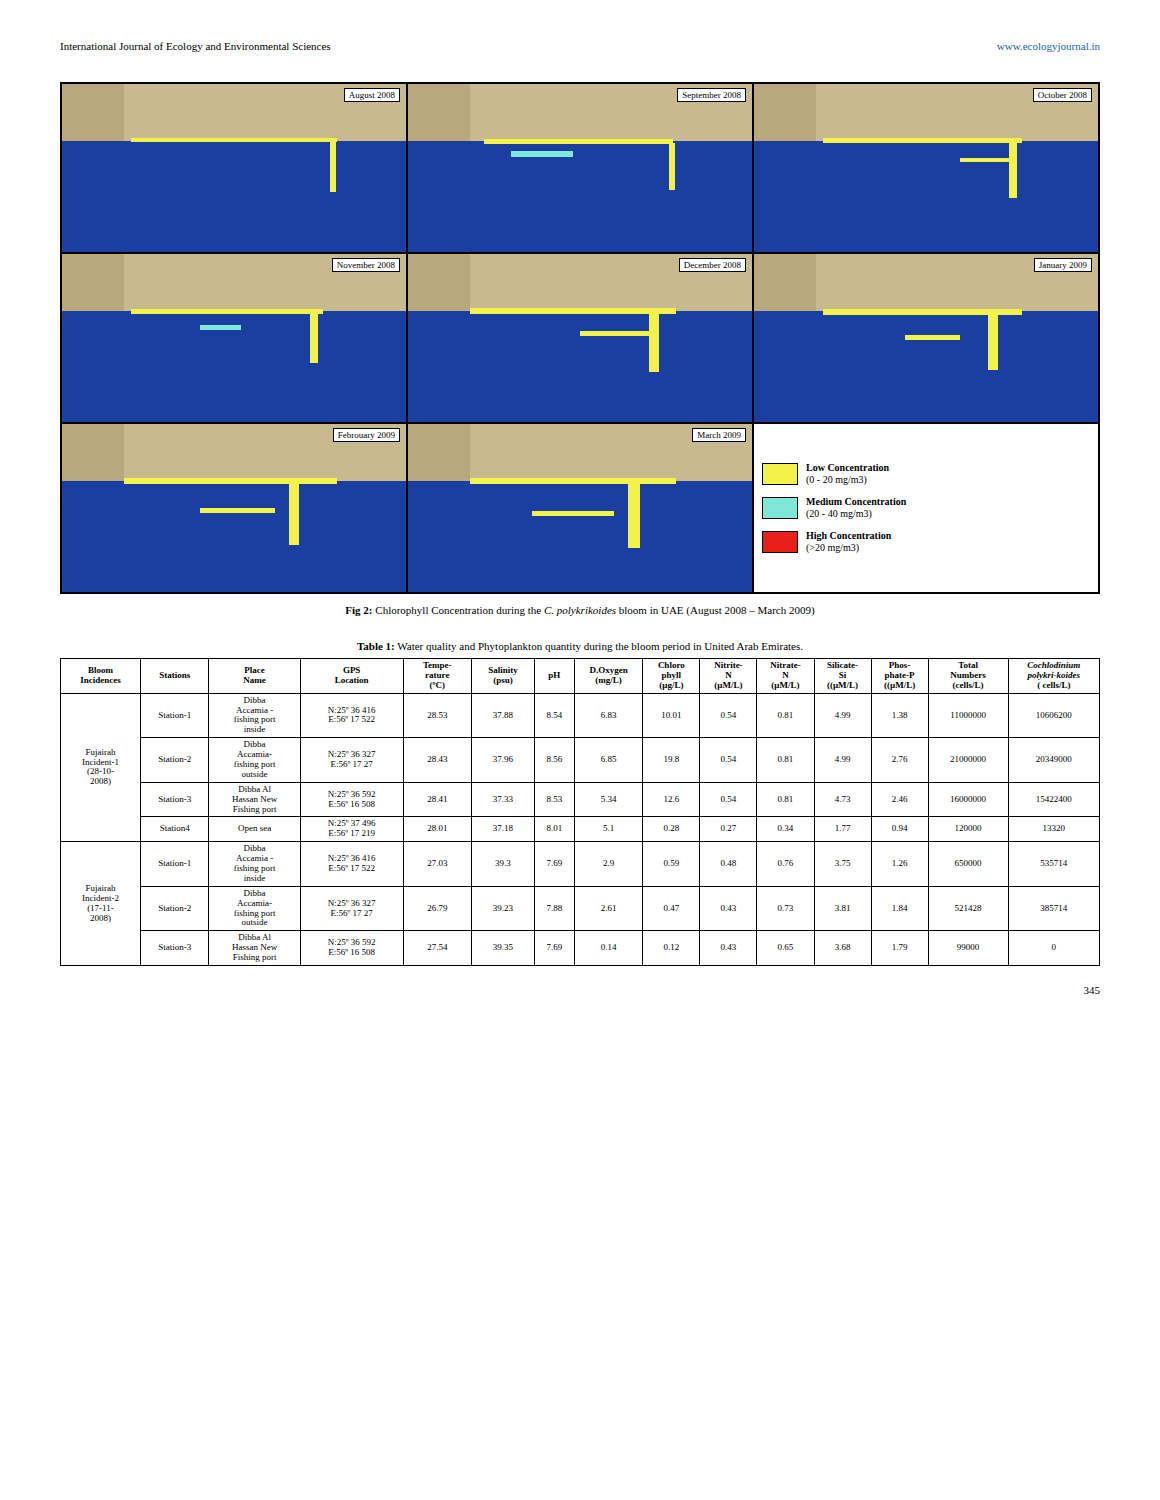International Journal of Ecology and Environmental Sciences
www.ecologyjournal.in
August 2008
September 2008
October 2008
November 2008
December 2008
January 2009
Febrouary 2009
March 2009
Low Concentration(0 - 20 mg/m3)
Medium Concentration(20 - 40 mg/m3)
High Concentration(>20 mg/m3)
Fig 2: Chlorophyll Concentration during the C. polykrikoides bloom in UAE (August 2008 – March 2009)
Table 1: Water quality and Phytoplankton quantity during the bloom period in United Arab Emirates.
| Bloom Incidences | Stations | Place Name | GPS Location | Tempe- rature (ºC) | Salinity (psu) | pH | D.Oxygen (mg/L) | Chloro phyll (µg/L) | Nitrite- N (µM/L) | Nitrate- N (µM/L) | Silicate- Si ((µM/L) | Phos- phate-P ((µM/L) | Total Numbers (cells/L) | Cochlodinium polykri-koides ( cells/L) |
| --- | --- | --- | --- | --- | --- | --- | --- | --- | --- | --- | --- | --- | --- | --- |
| Fujairah Incident-1 (28-10- 2008) | Station-1 | Dibba Accamia - fishing port inside | N:25º 36 416 E:56º 17 522 | 28.53 | 37.88 | 8.54 | 6.83 | 10.01 | 0.54 | 0.81 | 4.99 | 1.38 | 11000000 | 10606200 |
| Station-2 | Dibba Accamia- fishing port outside | N:25º 36 327 E:56º 17 27 | 28.43 | 37.96 | 8.56 | 6.85 | 19.8 | 0.54 | 0.81 | 4.99 | 2.76 | 21000000 | 20349000 |
| Station-3 | Dibba Al Hassan New Fishing port | N:25º 36 592 E:56º 16 508 | 28.41 | 37.33 | 8.53 | 5.34 | 12.6 | 0.54 | 0.81 | 4.73 | 2.46 | 16000000 | 15422400 |
| Station4 | Open sea | N:25º 37 496 E:56º 17 219 | 28.01 | 37.18 | 8.01 | 5.1 | 0.28 | 0.27 | 0.34 | 1.77 | 0.94 | 120000 | 13320 |
| Fujairah Incident-2 (17-11- 2008) | Station-1 | Dibba Accamia - fishing port inside | N:25º 36 416 E:56º 17 522 | 27.03 | 39.3 | 7.69 | 2.9 | 0.59 | 0.48 | 0.76 | 3.75 | 1.26 | 650000 | 535714 |
| Station-2 | Dibba Accamia- fishing port outside | N:25º 36 327 E:56º 17 27 | 26.79 | 39.23 | 7.88 | 2.61 | 0.47 | 0.43 | 0.73 | 3.81 | 1.84 | 521428 | 385714 |
| Station-3 | Dibba Al Hassan New Fishing port | N:25º 36 592 E:56º 16 508 | 27.54 | 39.35 | 7.69 | 0.14 | 0.12 | 0.43 | 0.65 | 3.68 | 1.79 | 99000 | 0 |
345